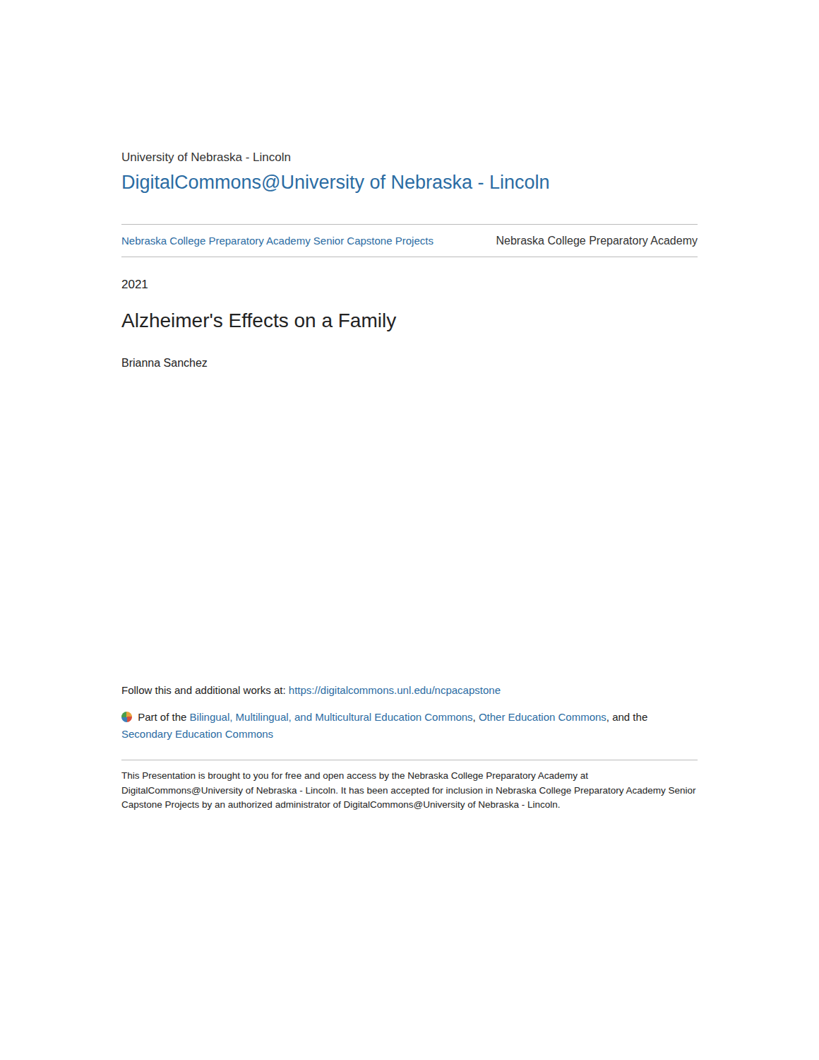University of Nebraska - Lincoln
DigitalCommons@University of Nebraska - Lincoln
Nebraska College Preparatory Academy Senior Capstone Projects
Nebraska College Preparatory Academy
2021
Alzheimer's Effects on a Family
Brianna Sanchez
Follow this and additional works at: https://digitalcommons.unl.edu/ncpacapstone
Part of the Bilingual, Multilingual, and Multicultural Education Commons, Other Education Commons, and the Secondary Education Commons
This Presentation is brought to you for free and open access by the Nebraska College Preparatory Academy at DigitalCommons@University of Nebraska - Lincoln. It has been accepted for inclusion in Nebraska College Preparatory Academy Senior Capstone Projects by an authorized administrator of DigitalCommons@University of Nebraska - Lincoln.